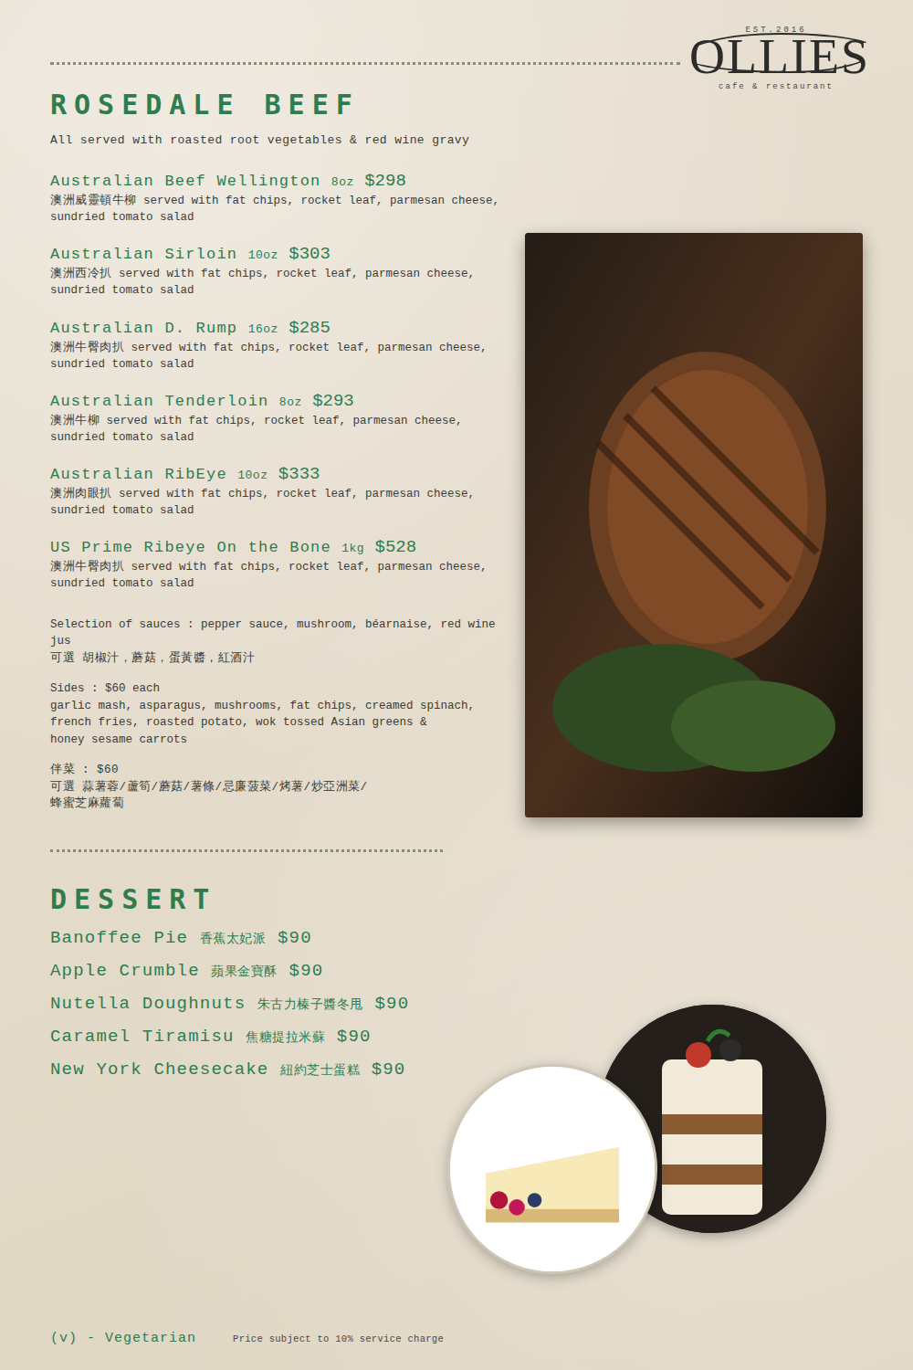EST.2016
OLLIES
cafe & restaurant
ROSEDALE BEEF
All served with roasted root vegetables & red wine gravy
Australian Beef Wellington 8oz $298
澳洲威靈頓牛柳 served with fat chips, rocket leaf, parmesan cheese,
sundried tomato salad
Australian Sirloin 10oz $303
澳洲西冷扒 served with fat chips, rocket leaf, parmesan cheese,
sundried tomato salad
Australian D. Rump 16oz $285
澳洲牛臀肉扒 served with fat chips, rocket leaf, parmesan cheese,
sundried tomato salad
Australian Tenderloin 8oz $293
澳洲牛柳 served with fat chips, rocket leaf, parmesan cheese,
sundried tomato salad
Australian RibEye 10oz $333
澳洲肉眼扒 served with fat chips, rocket leaf, parmesan cheese,
sundried tomato salad
US Prime Ribeye On the Bone 1kg $528
澳洲牛臀肉扒 served with fat chips, rocket leaf, parmesan cheese,
sundried tomato salad
Selection of sauces : pepper sauce, mushroom, béarnaise, red wine jus
可選 胡椒汁，蘑菇，蛋黃醬，紅酒汁
Sides : $60 each
garlic mash, asparagus, mushrooms, fat chips, creamed spinach,
french fries, roasted potato, wok tossed Asian greens &
honey sesame carrots
伴菜 : $60
可選 蒜薯蓉/蘆筍/蘑菇/薯條/忌廉菠菜/烤薯/炒亞洲菜/
蜂蜜芝麻蘿蔔
DESSERT
Banoffee Pie 香蕉太妃派 $90
Apple Crumble 蘋果金寶酥 $90
Nutella Doughnuts 朱古力榛子醬冬甩 $90
Caramel Tiramisu 焦糖提拉米蘇 $90
New York Cheesecake 紐約芝士蛋糕 $90
(v) - Vegetarian
Price subject to 10% service charge